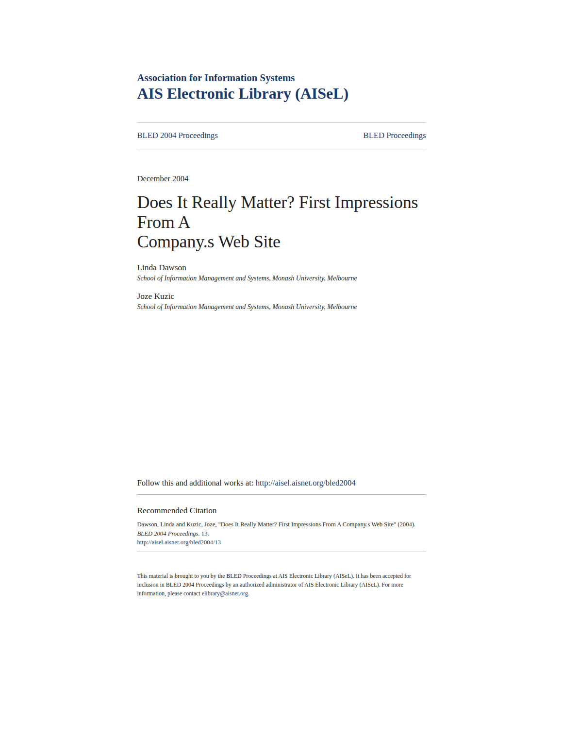Association for Information Systems
AIS Electronic Library (AISeL)
BLED 2004 Proceedings
BLED Proceedings
December 2004
Does It Really Matter? First Impressions From A
Company.s Web Site
Linda Dawson
School of Information Management and Systems, Monash University, Melbourne
Joze Kuzic
School of Information Management and Systems, Monash University, Melbourne
Follow this and additional works at: http://aisel.aisnet.org/bled2004
Recommended Citation
Dawson, Linda and Kuzic, Joze, "Does It Really Matter? First Impressions From A Company.s Web Site" (2004). BLED 2004 Proceedings. 13.
http://aisel.aisnet.org/bled2004/13
This material is brought to you by the BLED Proceedings at AIS Electronic Library (AISeL). It has been accepted for inclusion in BLED 2004 Proceedings by an authorized administrator of AIS Electronic Library (AISeL). For more information, please contact elibrary@aisnet.org.